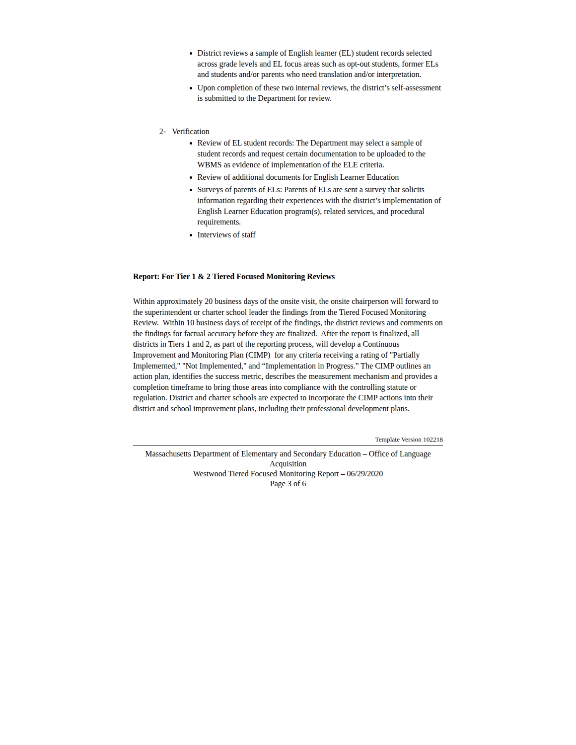District reviews a sample of English learner (EL) student records selected across grade levels and EL focus areas such as opt-out students, former ELs and students and/or parents who need translation and/or interpretation.
Upon completion of these two internal reviews, the district’s self-assessment is submitted to the Department for review.
2- Verification
Review of EL student records: The Department may select a sample of student records and request certain documentation to be uploaded to the WBMS as evidence of implementation of the ELE criteria.
Review of additional documents for English Learner Education
Surveys of parents of ELs: Parents of ELs are sent a survey that solicits information regarding their experiences with the district’s implementation of English Learner Education program(s), related services, and procedural requirements.
Interviews of staff
Report: For Tier 1 & 2 Tiered Focused Monitoring Reviews
Within approximately 20 business days of the onsite visit, the onsite chairperson will forward to the superintendent or charter school leader the findings from the Tiered Focused Monitoring Review. Within 10 business days of receipt of the findings, the district reviews and comments on the findings for factual accuracy before they are finalized. After the report is finalized, all districts in Tiers 1 and 2, as part of the reporting process, will develop a Continuous Improvement and Monitoring Plan (CIMP) for any criteria receiving a rating of "Partially Implemented," "Not Implemented," and “Implementation in Progress.” The CIMP outlines an action plan, identifies the success metric, describes the measurement mechanism and provides a completion timeframe to bring those areas into compliance with the controlling statute or regulation. District and charter schools are expected to incorporate the CIMP actions into their district and school improvement plans, including their professional development plans.
Template Version 102218
Massachusetts Department of Elementary and Secondary Education – Office of Language Acquisition
Westwood Tiered Focused Monitoring Report – 06/29/2020
Page 3 of 6